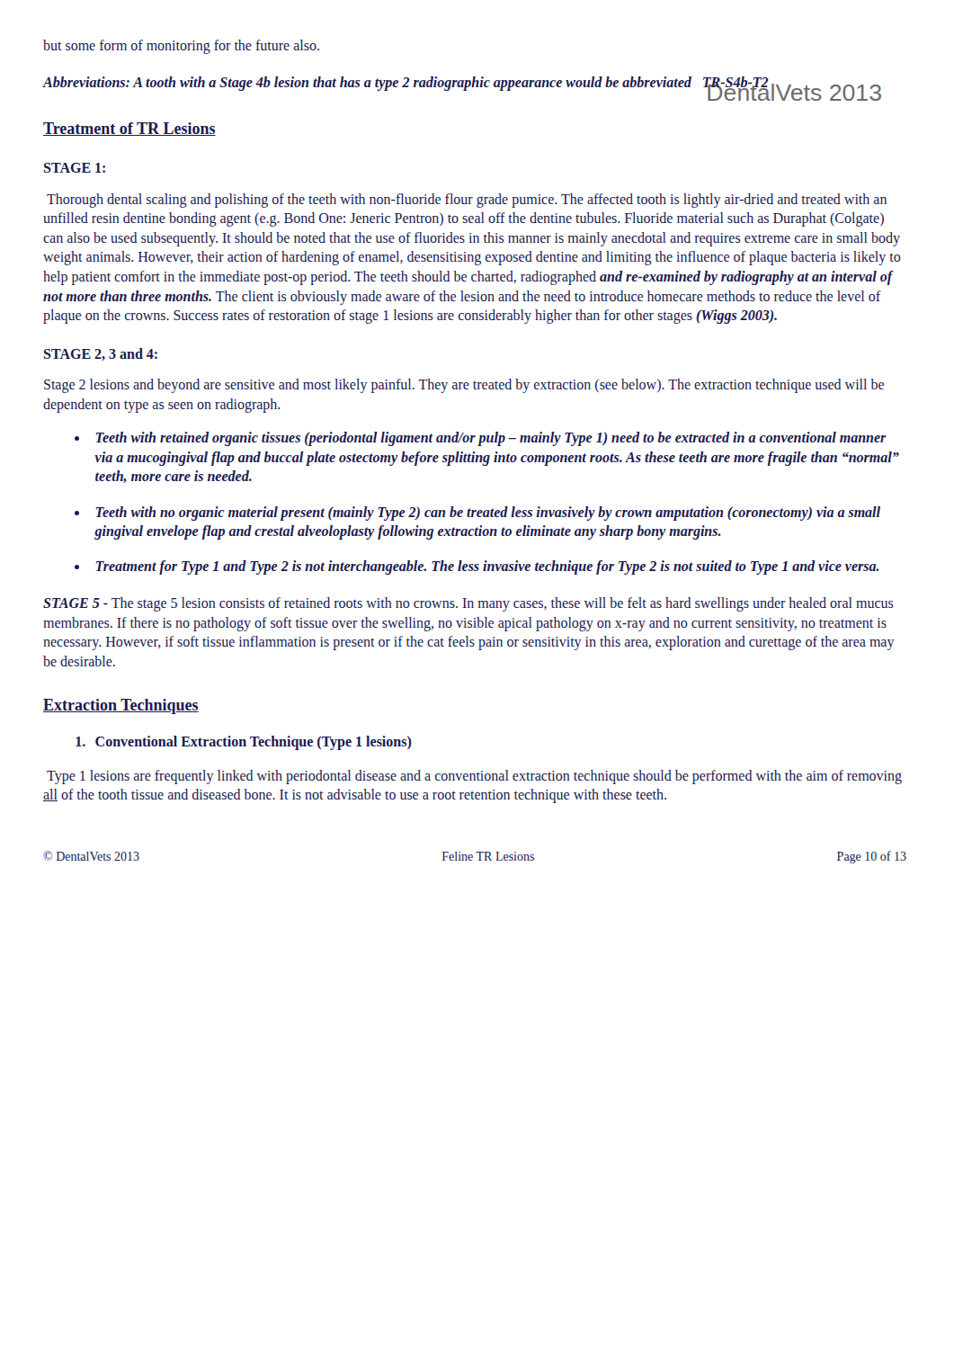DentalVets 2013
but some form of monitoring for the future also.
Abbreviations: A tooth with a Stage 4b lesion that has a type 2 radiographic appearance would be abbreviated TR-S4b-T2
Treatment of TR Lesions
STAGE 1:
Thorough dental scaling and polishing of the teeth with non-fluoride flour grade pumice. The affected tooth is lightly air-dried and treated with an unfilled resin dentine bonding agent (e.g. Bond One: Jeneric Pentron) to seal off the dentine tubules. Fluoride material such as Duraphat (Colgate) can also be used subsequently. It should be noted that the use of fluorides in this manner is mainly anecdotal and requires extreme care in small body weight animals. However, their action of hardening of enamel, desensitising exposed dentine and limiting the influence of plaque bacteria is likely to help patient comfort in the immediate post-op period. The teeth should be charted, radiographed and re-examined by radiography at an interval of not more than three months. The client is obviously made aware of the lesion and the need to introduce homecare methods to reduce the level of plaque on the crowns. Success rates of restoration of stage 1 lesions are considerably higher than for other stages (Wiggs 2003).
STAGE 2, 3 and 4:
Stage 2 lesions and beyond are sensitive and most likely painful. They are treated by extraction (see below). The extraction technique used will be dependent on type as seen on radiograph.
Teeth with retained organic tissues (periodontal ligament and/or pulp – mainly Type 1) need to be extracted in a conventional manner via a mucogingival flap and buccal plate ostectomy before splitting into component roots. As these teeth are more fragile than “normal” teeth, more care is needed.
Teeth with no organic material present (mainly Type 2) can be treated less invasively by crown amputation (coronectomy) via a small gingival envelope flap and crestal alveoloplasty following extraction to eliminate any sharp bony margins.
Treatment for Type 1 and Type 2 is not interchangeable. The less invasive technique for Type 2 is not suited to Type 1 and vice versa.
STAGE 5 - The stage 5 lesion consists of retained roots with no crowns. In many cases, these will be felt as hard swellings under healed oral mucus membranes. If there is no pathology of soft tissue over the swelling, no visible apical pathology on x-ray and no current sensitivity, no treatment is necessary. However, if soft tissue inflammation is present or if the cat feels pain or sensitivity in this area, exploration and curettage of the area may be desirable.
Extraction Techniques
Conventional Extraction Technique (Type 1 lesions)
Type 1 lesions are frequently linked with periodontal disease and a conventional extraction technique should be performed with the aim of removing all of the tooth tissue and diseased bone. It is not advisable to use a root retention technique with these teeth.
© DentalVets 2013 Feline TR Lesions Page 10 of 13